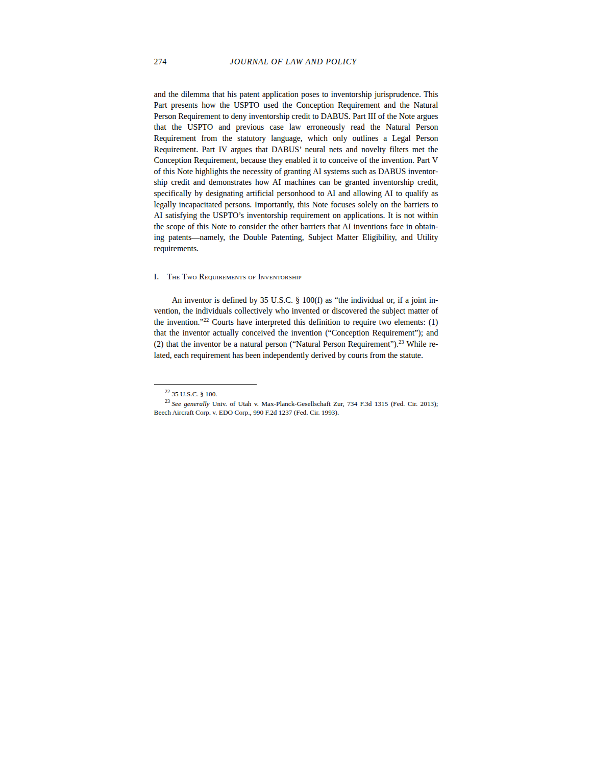274 JOURNAL OF LAW AND POLICY
and the dilemma that his patent application poses to inventorship jurisprudence. This Part presents how the USPTO used the Conception Requirement and the Natural Person Requirement to deny inventorship credit to DABUS. Part III of the Note argues that the USPTO and previous case law erroneously read the Natural Person Requirement from the statutory language, which only outlines a Legal Person Requirement. Part IV argues that DABUS’ neural nets and novelty filters met the Conception Requirement, because they enabled it to conceive of the invention. Part V of this Note highlights the necessity of granting AI systems such as DABUS inventorship credit and demonstrates how AI machines can be granted inventorship credit, specifically by designating artificial personhood to AI and allowing AI to qualify as legally incapacitated persons. Importantly, this Note focuses solely on the barriers to AI satisfying the USPTO’s inventorship requirement on applications. It is not within the scope of this Note to consider the other barriers that AI inventions face in obtaining patents—namely, the Double Patenting, Subject Matter Eligibility, and Utility requirements.
I. The Two Requirements of Inventorship
An inventor is defined by 35 U.S.C. § 100(f) as “the individual or, if a joint invention, the individuals collectively who invented or discovered the subject matter of the invention.”22 Courts have interpreted this definition to require two elements: (1) that the inventor actually conceived the invention (“Conception Requirement”); and (2) that the inventor be a natural person (“Natural Person Requirement”).23 While related, each requirement has been independently derived by courts from the statute.
2235 U.S.C. § 100.
23See generally Univ. of Utah v. Max-Planck-Gesellschaft Zur, 734 F.3d 1315 (Fed. Cir. 2013); Beech Aircraft Corp. v. EDO Corp., 990 F.2d 1237 (Fed. Cir. 1993).